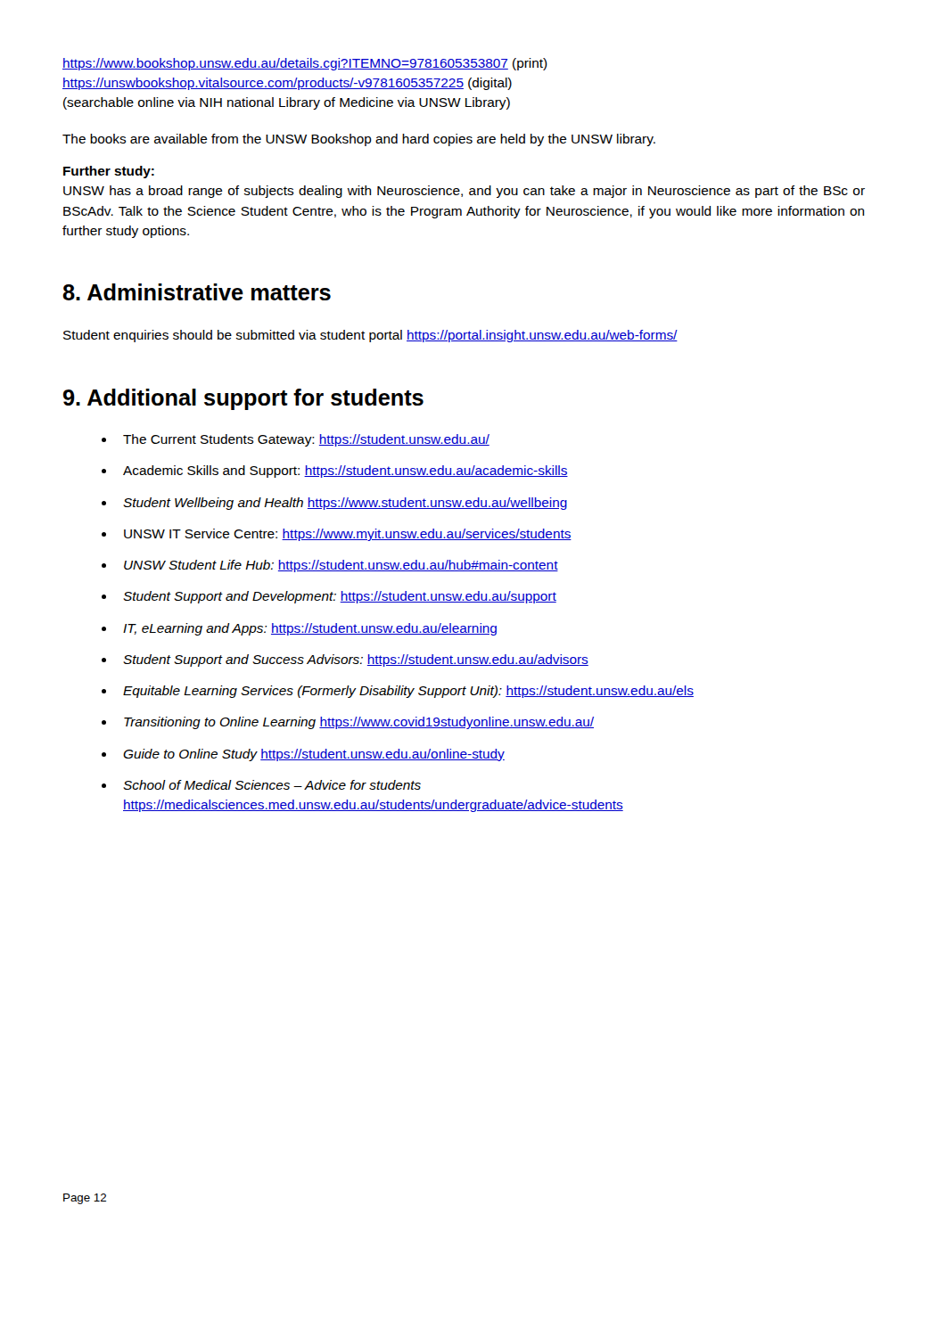https://www.bookshop.unsw.edu.au/details.cgi?ITEMNO=9781605353807 (print)
https://unswbookshop.vitalsource.com/products/-v9781605357225 (digital)
(searchable online via NIH national Library of Medicine via UNSW Library)
The books are available from the UNSW Bookshop and hard copies are held by the UNSW library.
Further study:
UNSW has a broad range of subjects dealing with Neuroscience, and you can take a major in Neuroscience as part of the BSc or BScAdv. Talk to the Science Student Centre, who is the Program Authority for Neuroscience, if you would like more information on further study options.
8. Administrative matters
Student enquiries should be submitted via student portal https://portal.insight.unsw.edu.au/web-forms/
9. Additional support for students
The Current Students Gateway: https://student.unsw.edu.au/
Academic Skills and Support: https://student.unsw.edu.au/academic-skills
Student Wellbeing and Health https://www.student.unsw.edu.au/wellbeing
UNSW IT Service Centre: https://www.myit.unsw.edu.au/services/students
UNSW Student Life Hub: https://student.unsw.edu.au/hub#main-content
Student Support and Development: https://student.unsw.edu.au/support
IT, eLearning and Apps: https://student.unsw.edu.au/elearning
Student Support and Success Advisors: https://student.unsw.edu.au/advisors
Equitable Learning Services (Formerly Disability Support Unit): https://student.unsw.edu.au/els
Transitioning to Online Learning https://www.covid19studyonline.unsw.edu.au/
Guide to Online Study https://student.unsw.edu.au/online-study
School of Medical Sciences – Advice for students
https://medicalsciences.med.unsw.edu.au/students/undergraduate/advice-students
Page 12